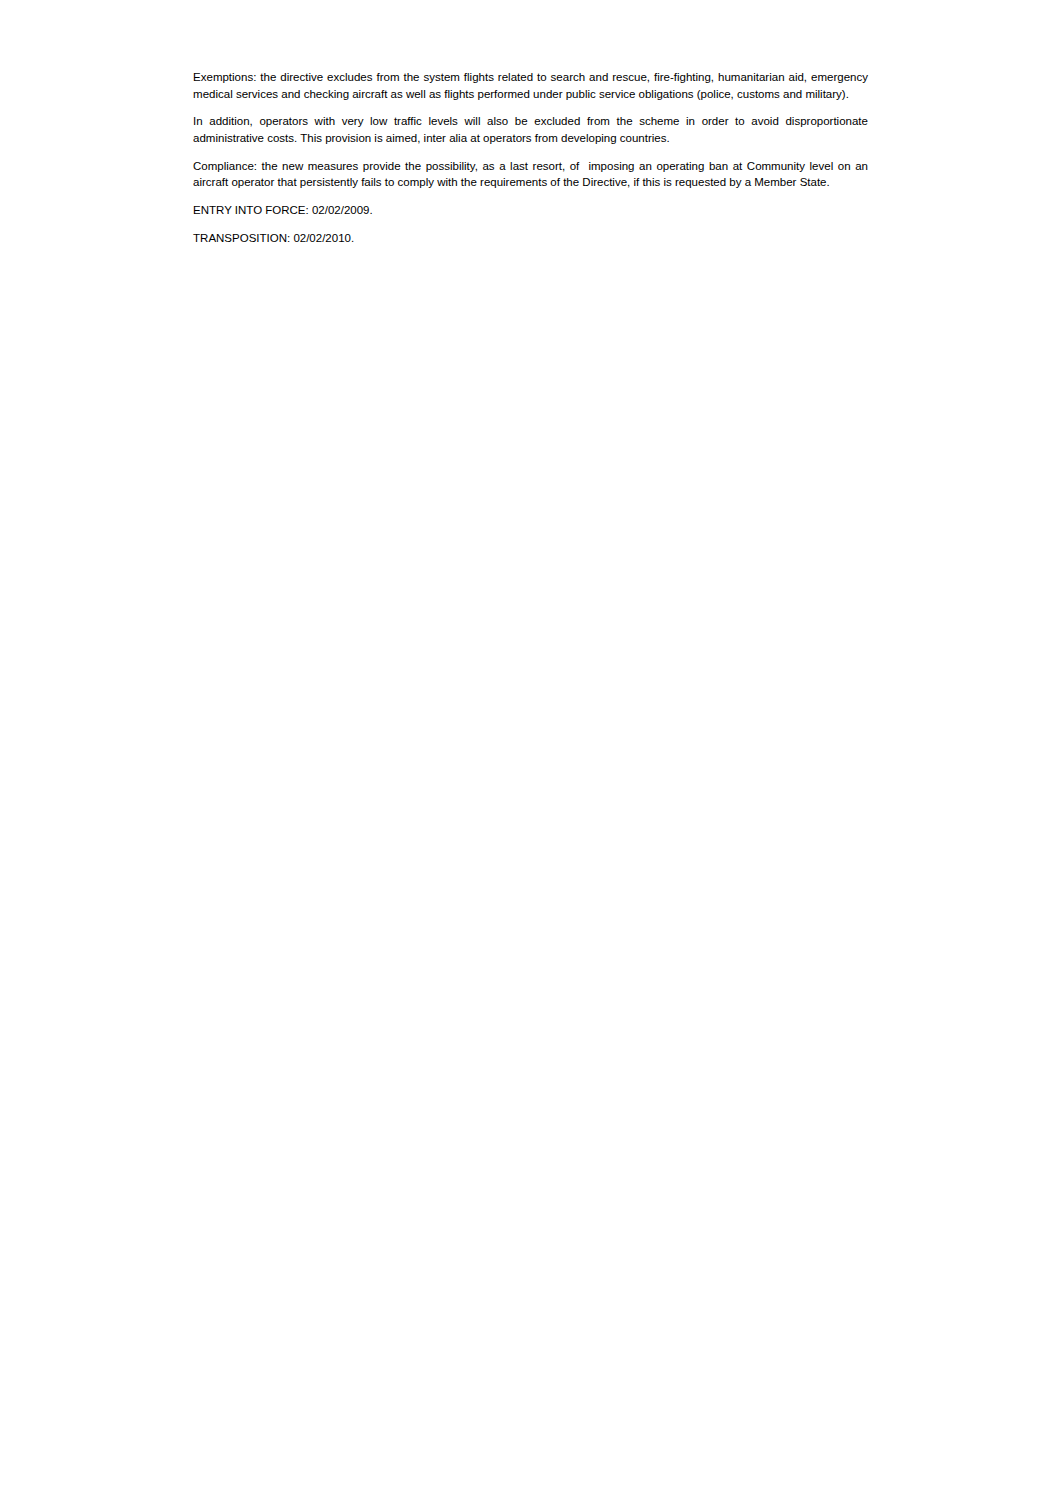Exemptions: the directive excludes from the system flights related to search and rescue, fire-fighting, humanitarian aid, emergency medical services and checking aircraft as well as flights performed under public service obligations (police, customs and military).
In addition, operators with very low traffic levels will also be excluded from the scheme in order to avoid disproportionate administrative costs. This provision is aimed, inter alia at operators from developing countries.
Compliance: the new measures provide the possibility, as a last resort, of imposing an operating ban at Community level on an aircraft operator that persistently fails to comply with the requirements of the Directive, if this is requested by a Member State.
ENTRY INTO FORCE: 02/02/2009.
TRANSPOSITION: 02/02/2010.